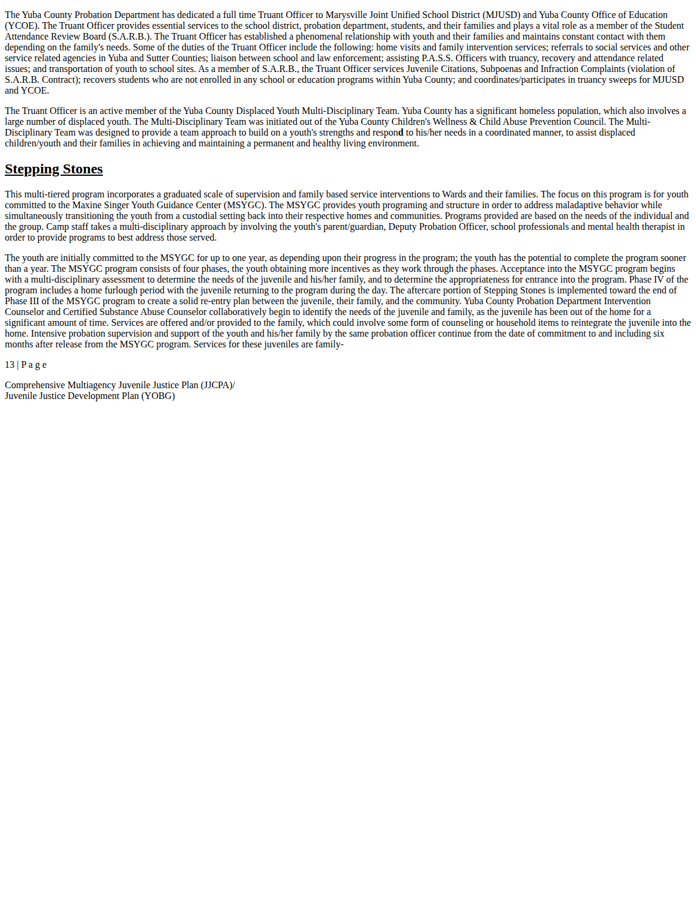The Yuba County Probation Department has dedicated a full time Truant Officer to Marysville Joint Unified School District (MJUSD) and Yuba County Office of Education (YCOE). The Truant Officer provides essential services to the school district, probation department, students, and their families and plays a vital role as a member of the Student Attendance Review Board (S.A.R.B.). The Truant Officer has established a phenomenal relationship with youth and their families and maintains constant contact with them depending on the family's needs. Some of the duties of the Truant Officer include the following: home visits and family intervention services; referrals to social services and other service related agencies in Yuba and Sutter Counties; liaison between school and law enforcement; assisting P.A.S.S. Officers with truancy, recovery and attendance related issues; and transportation of youth to school sites. As a member of S.A.R.B., the Truant Officer services Juvenile Citations, Subpoenas and Infraction Complaints (violation of S.A.R.B. Contract); recovers students who are not enrolled in any school or education programs within Yuba County; and coordinates/participates in truancy sweeps for MJUSD and YCOE.
The Truant Officer is an active member of the Yuba County Displaced Youth Multi-Disciplinary Team. Yuba County has a significant homeless population, which also involves a large number of displaced youth. The Multi-Disciplinary Team was initiated out of the Yuba County Children's Wellness & Child Abuse Prevention Council. The Multi-Disciplinary Team was designed to provide a team approach to build on a youth's strengths and respond to his/her needs in a coordinated manner, to assist displaced children/youth and their families in achieving and maintaining a permanent and healthy living environment.
Stepping Stones
This multi-tiered program incorporates a graduated scale of supervision and family based service interventions to Wards and their families. The focus on this program is for youth committed to the Maxine Singer Youth Guidance Center (MSYGC). The MSYGC provides youth programing and structure in order to address maladaptive behavior while simultaneously transitioning the youth from a custodial setting back into their respective homes and communities. Programs provided are based on the needs of the individual and the group. Camp staff takes a multi-disciplinary approach by involving the youth's parent/guardian, Deputy Probation Officer, school professionals and mental health therapist in order to provide programs to best address those served.
The youth are initially committed to the MSYGC for up to one year, as depending upon their progress in the program; the youth has the potential to complete the program sooner than a year. The MSYGC program consists of four phases, the youth obtaining more incentives as they work through the phases. Acceptance into the MSYGC program begins with a multi-disciplinary assessment to determine the needs of the juvenile and his/her family, and to determine the appropriateness for entrance into the program. Phase IV of the program includes a home furlough period with the juvenile returning to the program during the day. The aftercare portion of Stepping Stones is implemented toward the end of Phase III of the MSYGC program to create a solid re-entry plan between the juvenile, their family, and the community. Yuba County Probation Department Intervention Counselor and Certified Substance Abuse Counselor collaboratively begin to identify the needs of the juvenile and family, as the juvenile has been out of the home for a significant amount of time. Services are offered and/or provided to the family, which could involve some form of counseling or household items to reintegrate the juvenile into the home. Intensive probation supervision and support of the youth and his/her family by the same probation officer continue from the date of commitment to and including six months after release from the MSYGC program. Services for these juveniles are family-
13 | P a g e
Comprehensive Multiagency Juvenile Justice Plan (JJCPA)/
Juvenile Justice Development Plan (YOBG)